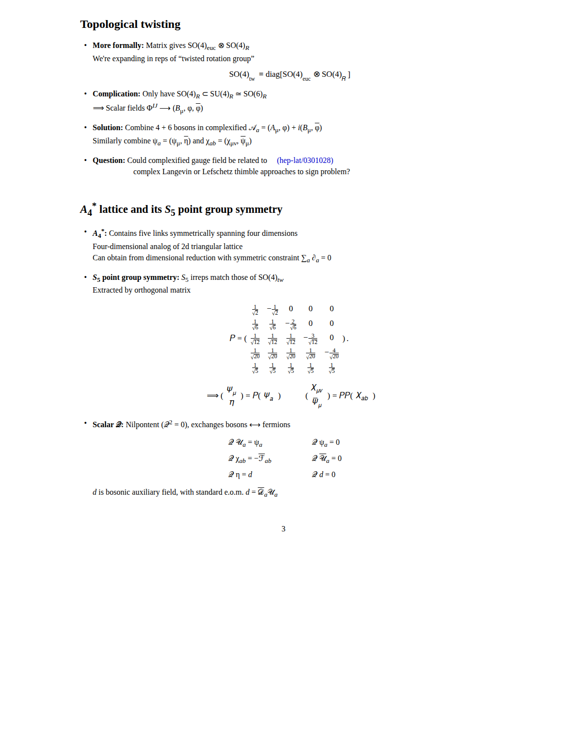Topological twisting
More formally: Matrix gives SO(4)euc ⊗ SO(4)R
We're expanding in reps of “twisted rotation group”
SO(4)tw ≡ diag [ SO(4)euc ⊗ SO(4)R ]
Complication: Only have SO(4)R ⊂ SU(4)R ≃ SO(6)R
⟹ Scalar fields ΦIJ ⟶ (Bμ, φ, φ)
Solution: Combine 4 + 6 bosons in complexified 𝒜a = (Aμ, φ) + i(Bμ, φ)
Similarly combine ψa = (ψμ, η) and χab = (χμν, ψμ)
Question: Could complexified gauge field be related to (hep-lat/0301028)
complex Langevin or Lefschetz thimble approaches to sign problem?
A4* lattice and its S5 point group symmetry
A4*: Contains five links symmetrically spanning four dimensions
Four-dimensional analog of 2d triangular lattice
Can obtain from dimensional reduction with symmetric constraint ∑a ∂a = 0
S5 point group symmetry: S5 irreps match those of SO(4)tw
Extracted by orthogonal matrix
P = ( 12 −12 0 0 0 16 16 −26 0 0 112 112 112 −312 0 120 120 120 120 −420 15 15 15 15 15 ) .
⟹ ( ψμ η¯ ) = P ( ψa ) ( χμν ψ¯μ ) = PP ( χab )
Scalar 𝒬: Nilpontent (𝒬2 = 0), exchanges bosons ⟷ fermions
| 𝒬 𝒰 a = ψ a | 𝒬 ψ a = 0 |
| 𝒬 χ ab = − ℱ ab | 𝒬 𝒰 a = 0 |
| 𝒬 η = d | 𝒬 d = 0 |
d is bosonic auxiliary field, with standard e.o.m. d = 𝒟a𝒰a
3